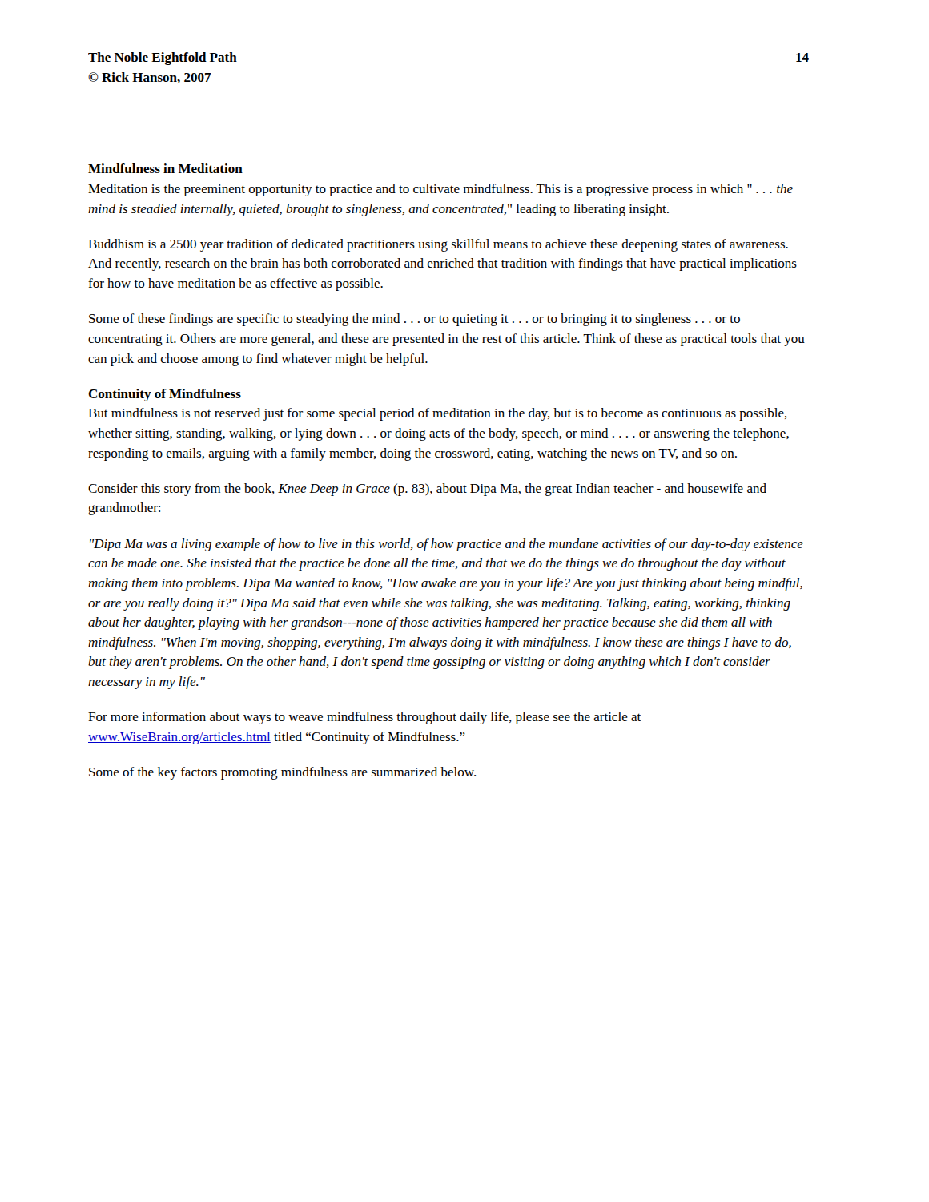The Noble Eightfold Path
© Rick Hanson, 2007
14
Mindfulness in Meditation
Meditation is the preeminent opportunity to practice and to cultivate mindfulness. This is a progressive process in which " . . . the mind is steadied internally, quieted, brought to singleness, and concentrated," leading to liberating insight.
Buddhism is a 2500 year tradition of dedicated practitioners using skillful means to achieve these deepening states of awareness. And recently, research on the brain has both corroborated and enriched that tradition with findings that have practical implications for how to have meditation be as effective as possible.
Some of these findings are specific to steadying the mind . . . or to quieting it . . . or to bringing it to singleness . . . or to concentrating it. Others are more general, and these are presented in the rest of this article. Think of these as practical tools that you can pick and choose among to find whatever might be helpful.
Continuity of Mindfulness
But mindfulness is not reserved just for some special period of meditation in the day, but is to become as continuous as possible, whether sitting, standing, walking, or lying down . . . or doing acts of the body, speech, or mind . . . . or answering the telephone, responding to emails, arguing with a family member, doing the crossword, eating, watching the news on TV, and so on.
Consider this story from the book, Knee Deep in Grace (p. 83), about Dipa Ma, the great Indian teacher - and housewife and grandmother:
"Dipa Ma was a living example of how to live in this world, of how practice and the mundane activities of our day-to-day existence can be made one. She insisted that the practice be done all the time, and that we do the things we do throughout the day without making them into problems. Dipa Ma wanted to know, "How awake are you in your life? Are you just thinking about being mindful, or are you really doing it?" Dipa Ma said that even while she was talking, she was meditating. Talking, eating, working, thinking about her daughter, playing with her grandson---none of those activities hampered her practice because she did them all with mindfulness. "When I'm moving, shopping, everything, I'm always doing it with mindfulness. I know these are things I have to do, but they aren't problems. On the other hand, I don't spend time gossiping or visiting or doing anything which I don't consider necessary in my life."
For more information about ways to weave mindfulness throughout daily life, please see the article at www.WiseBrain.org/articles.html titled “Continuity of Mindfulness.”
Some of the key factors promoting mindfulness are summarized below.